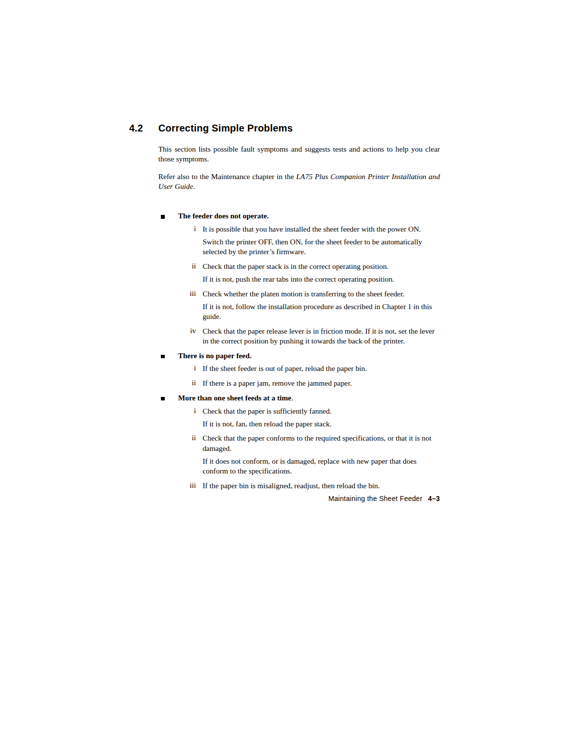4.2 Correcting Simple Problems
This section lists possible fault symptoms and suggests tests and actions to help you clear those symptoms.
Refer also to the Maintenance chapter in the LA75 Plus Companion Printer Installation and User Guide.
The feeder does not operate.
i
It is possible that you have installed the sheet feeder with the power ON.
Switch the printer OFF, then ON, for the sheet feeder to be automatically selected by the printer’s firmware.
ii
Check that the paper stack is in the correct operating position.
If it is not, push the rear tabs into the correct operating position.
iii
Check whether the platen motion is transferring to the sheet feeder.
If it is not, follow the installation procedure as described in Chapter 1 in this guide.
iv
Check that the paper release lever is in friction mode. If it is not, set the lever in the correct position by pushing it towards the back of the printer.
There is no paper feed.
i
If the sheet feeder is out of paper, reload the paper bin.
ii
If there is a paper jam, remove the jammed paper.
More than one sheet feeds at a time.
i
Check that the paper is sufficiently fanned.
If it is not, fan, then reload the paper stack.
ii
Check that the paper conforms to the required specifications, or that it is not damaged.
If it does not conform, or is damaged, replace with new paper that does conform to the specifications.
iii
If the paper bin is misaligned, readjust, then reload the bin.
Maintaining the Sheet Feeder4–3